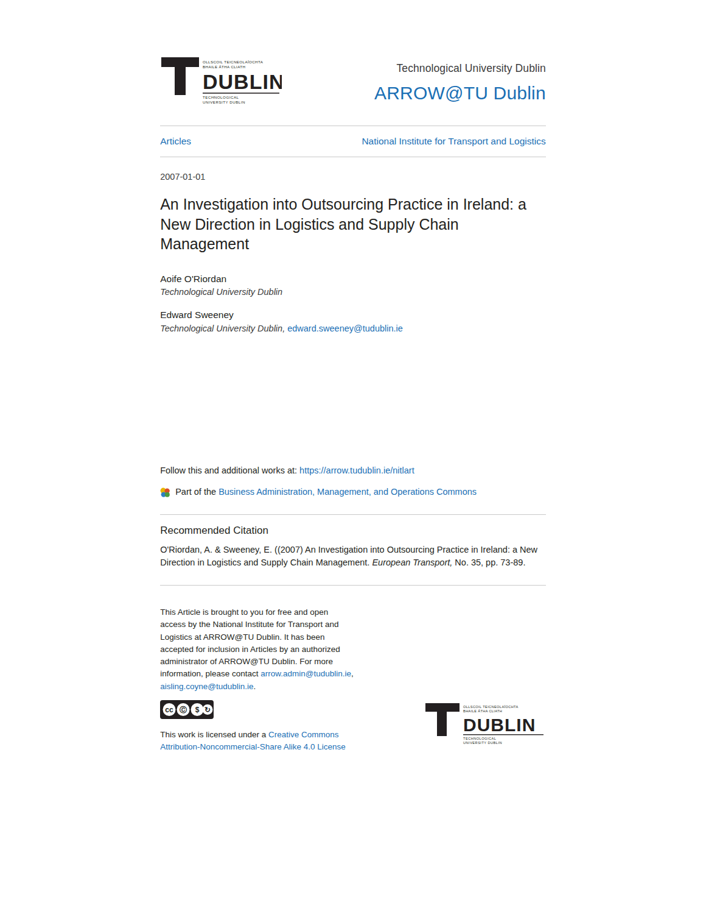DUBLIN OLLSCOIL TEICNEOLAÍOCHTA BHAILE ÁTHA CLIATH TECHNOLOGICAL UNIVERSITY DUBLIN
Technological University Dublin
ARROW@TU Dublin
Articles
National Institute for Transport and Logistics
2007-01-01
An Investigation into Outsourcing Practice in Ireland: a New Direction in Logistics and Supply Chain Management
Aoife O'Riordan
Technological University Dublin
Edward Sweeney
Technological University Dublin, edward.sweeney@tudublin.ie
Follow this and additional works at: https://arrow.tudublin.ie/nitlart
Part of the Business Administration, Management, and Operations Commons
Recommended Citation
O'Riordan, A. & Sweeney, E. ((2007) An Investigation into Outsourcing Practice in Ireland: a New Direction in Logistics and Supply Chain Management. European Transport, No. 35, pp. 73-89.
This Article is brought to you for free and open access by the National Institute for Transport and Logistics at ARROW@TU Dublin. It has been accepted for inclusion in Articles by an authorized administrator of ARROW@TU Dublin. For more information, please contact arrow.admin@tudublin.ie, aisling.coyne@tudublin.ie.
cc Ⓒ $ ↻
This work is licensed under a Creative Commons Attribution-Noncommercial-Share Alike 4.0 License
OLLSCOIL TEICNEOLAÍOCHTA BHAILE ÁTHA CLIATH DUBLIN TECHNOLOGICAL UNIVERSITY DUBLIN